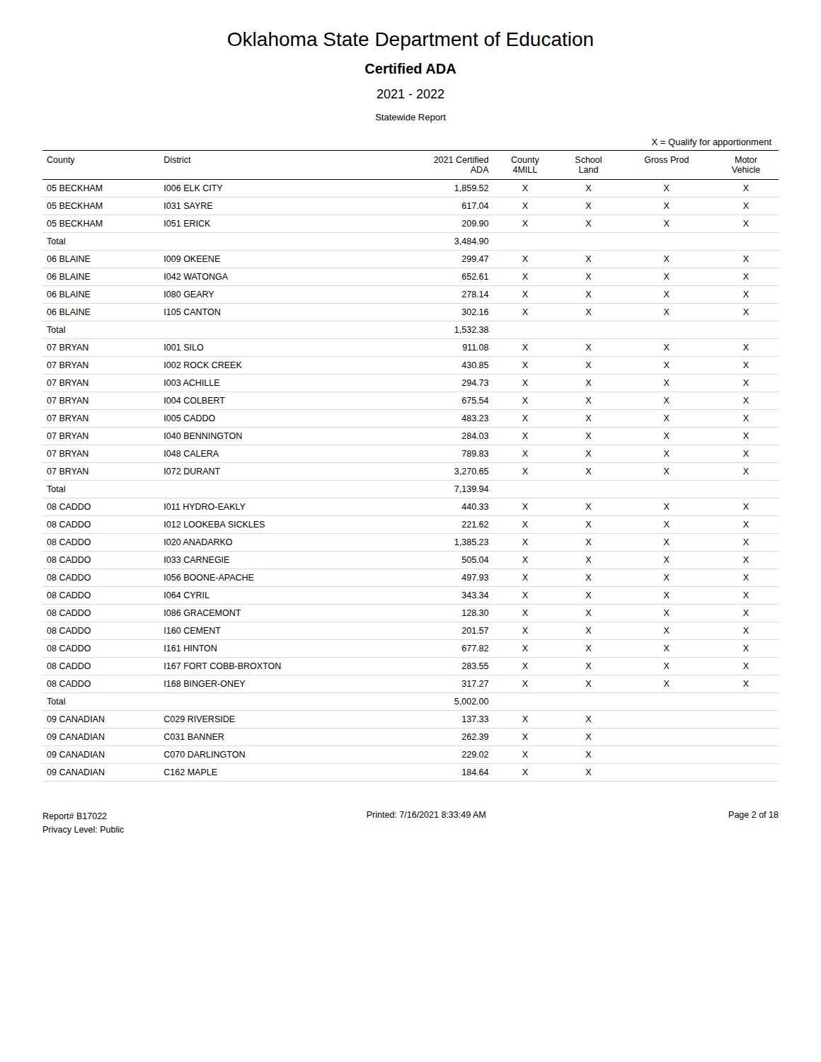Oklahoma State Department of Education
Certified ADA
2021 - 2022
Statewide Report
X = Qualify for apportionment
| County | District | 2021 Certified ADA | County 4MILL | School Land | Gross Prod | Motor Vehicle |
| --- | --- | --- | --- | --- | --- | --- |
| 05 BECKHAM | I006 ELK CITY | 1,859.52 | X | X | X | X |
| 05 BECKHAM | I031 SAYRE | 617.04 | X | X | X | X |
| 05 BECKHAM | I051 ERICK | 209.90 | X | X | X | X |
| Total | | 3,484.90 | | | | |
| 06 BLAINE | I009 OKEENE | 299.47 | X | X | X | X |
| 06 BLAINE | I042 WATONGA | 652.61 | X | X | X | X |
| 06 BLAINE | I080 GEARY | 278.14 | X | X | X | X |
| 06 BLAINE | I105 CANTON | 302.16 | X | X | X | X |
| Total | | 1,532.38 | | | | |
| 07 BRYAN | I001 SILO | 911.08 | X | X | X | X |
| 07 BRYAN | I002 ROCK CREEK | 430.85 | X | X | X | X |
| 07 BRYAN | I003 ACHILLE | 294.73 | X | X | X | X |
| 07 BRYAN | I004 COLBERT | 675.54 | X | X | X | X |
| 07 BRYAN | I005 CADDO | 483.23 | X | X | X | X |
| 07 BRYAN | I040 BENNINGTON | 284.03 | X | X | X | X |
| 07 BRYAN | I048 CALERA | 789.83 | X | X | X | X |
| 07 BRYAN | I072 DURANT | 3,270.65 | X | X | X | X |
| Total | | 7,139.94 | | | | |
| 08 CADDO | I011 HYDRO-EAKLY | 440.33 | X | X | X | X |
| 08 CADDO | I012 LOOKEBA SICKLES | 221.62 | X | X | X | X |
| 08 CADDO | I020 ANADARKO | 1,385.23 | X | X | X | X |
| 08 CADDO | I033 CARNEGIE | 505.04 | X | X | X | X |
| 08 CADDO | I056 BOONE-APACHE | 497.93 | X | X | X | X |
| 08 CADDO | I064 CYRIL | 343.34 | X | X | X | X |
| 08 CADDO | I086 GRACEMONT | 128.30 | X | X | X | X |
| 08 CADDO | I160 CEMENT | 201.57 | X | X | X | X |
| 08 CADDO | I161 HINTON | 677.82 | X | X | X | X |
| 08 CADDO | I167 FORT COBB-BROXTON | 283.55 | X | X | X | X |
| 08 CADDO | I168 BINGER-ONEY | 317.27 | X | X | X | X |
| Total | | 5,002.00 | | | | |
| 09 CANADIAN | C029 RIVERSIDE | 137.33 | X | X | | |
| 09 CANADIAN | C031 BANNER | 262.39 | X | X | | |
| 09 CANADIAN | C070 DARLINGTON | 229.02 | X | X | | |
| 09 CANADIAN | C162 MAPLE | 184.64 | X | X | | |
Report# B17022
Privacy Level: Public
Printed: 7/16/2021 8:33:49 AM
Page 2 of 18